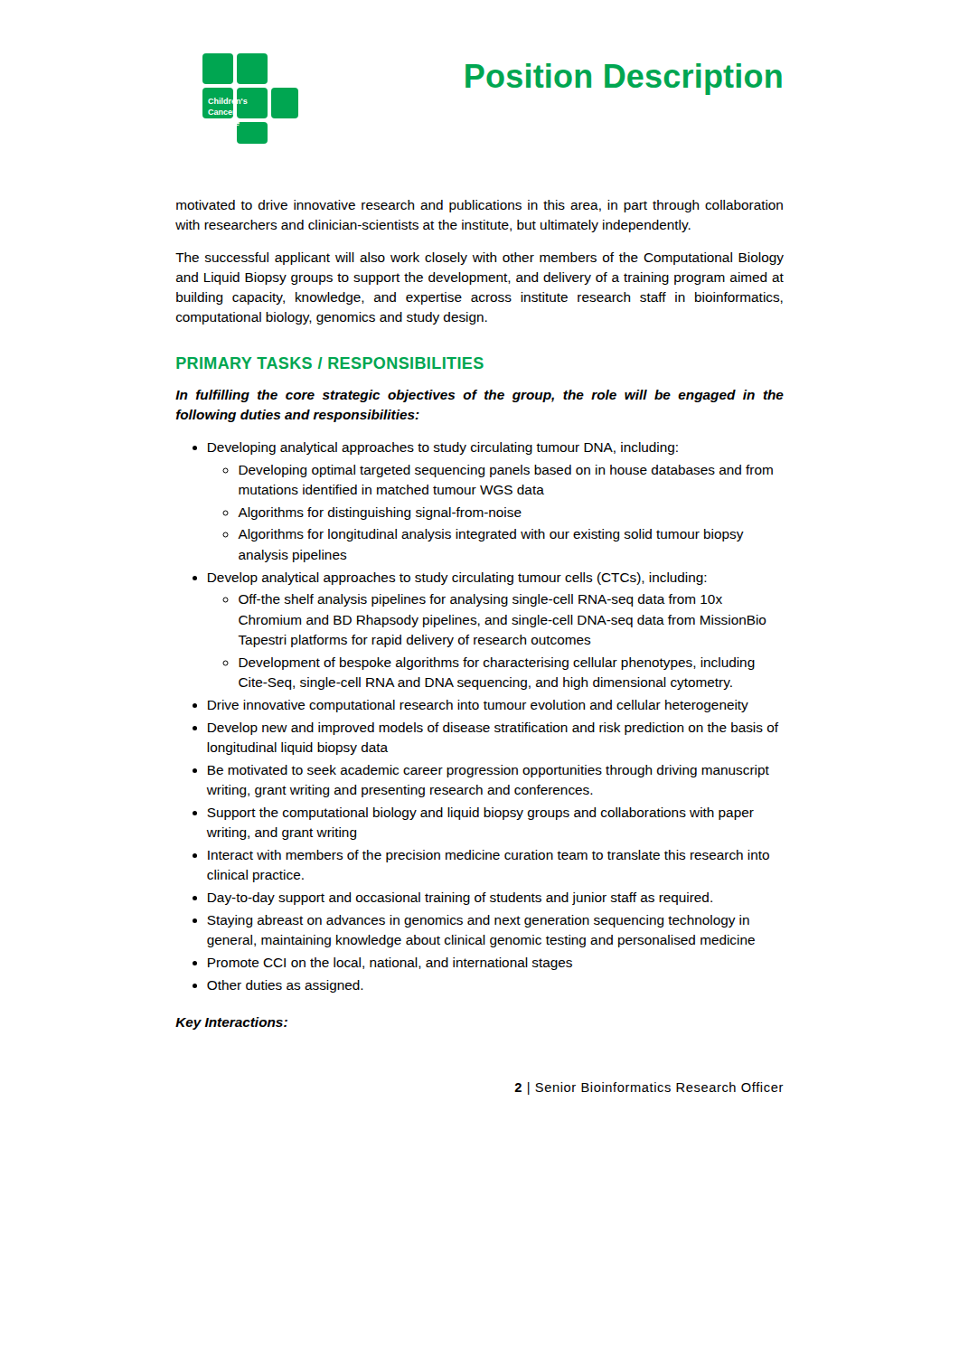Children's Cancer Institute
Position Description
motivated to drive innovative research and publications in this area, in part through collaboration with researchers and clinician-scientists at the institute, but ultimately independently.
The successful applicant will also work closely with other members of the Computational Biology and Liquid Biopsy groups to support the development, and delivery of a training program aimed at building capacity, knowledge, and expertise across institute research staff in bioinformatics, computational biology, genomics and study design.
PRIMARY TASKS / RESPONSIBILITIES
In fulfilling the core strategic objectives of the group, the role will be engaged in the following duties and responsibilities:
Developing analytical approaches to study circulating tumour DNA, including:
Developing optimal targeted sequencing panels based on in house databases and from mutations identified in matched tumour WGS data
Algorithms for distinguishing signal-from-noise
Algorithms for longitudinal analysis integrated with our existing solid tumour biopsy analysis pipelines
Develop analytical approaches to study circulating tumour cells (CTCs), including:
Off-the shelf analysis pipelines for analysing single-cell RNA-seq data from 10x Chromium and BD Rhapsody pipelines, and single-cell DNA-seq data from MissionBio Tapestri platforms for rapid delivery of research outcomes
Development of bespoke algorithms for characterising cellular phenotypes, including Cite-Seq, single-cell RNA and DNA sequencing, and high dimensional cytometry.
Drive innovative computational research into tumour evolution and cellular heterogeneity
Develop new and improved models of disease stratification and risk prediction on the basis of longitudinal liquid biopsy data
Be motivated to seek academic career progression opportunities through driving manuscript writing, grant writing and presenting research and conferences.
Support the computational biology and liquid biopsy groups and collaborations with paper writing, and grant writing
Interact with members of the precision medicine curation team to translate this research into clinical practice.
Day-to-day support and occasional training of students and junior staff as required.
Staying abreast on advances in genomics and next generation sequencing technology in general, maintaining knowledge about clinical genomic testing and personalised medicine
Promote CCI on the local, national, and international stages
Other duties as assigned.
Key Interactions:
2 | Senior Bioinformatics Research Officer